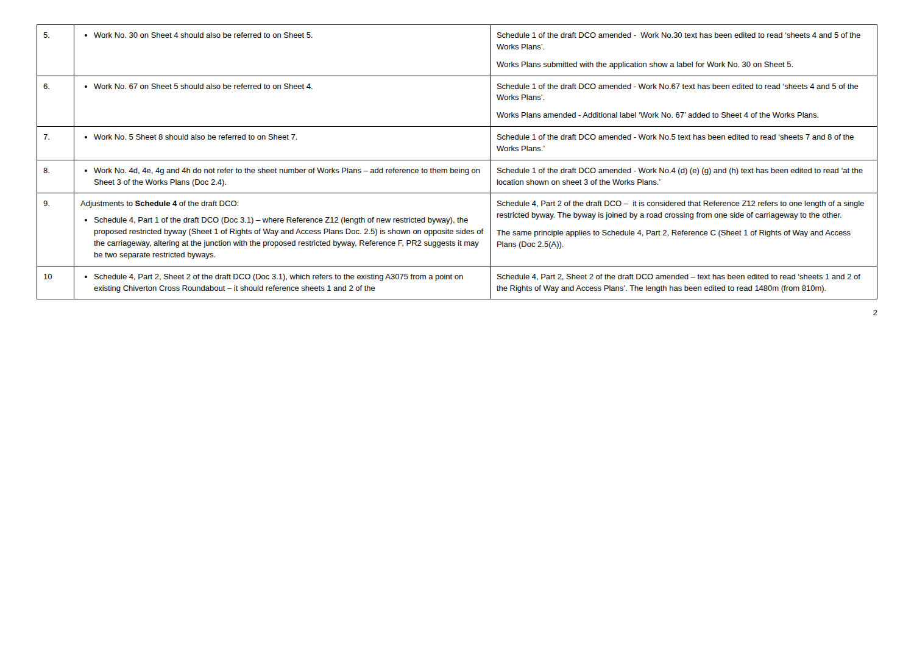| 5. | Work No. 30 on Sheet 4 should also be referred to on Sheet 5. | Schedule 1 of the draft DCO amended - Work No.30 text has been edited to read ‘sheets 4 and 5 of the Works Plans’. Works Plans submitted with the application show a label for Work No. 30 on Sheet 5. |
| 6. | Work No. 67 on Sheet 5 should also be referred to on Sheet 4. | Schedule 1 of the draft DCO amended - Work No.67 text has been edited to read ‘sheets 4 and 5 of the Works Plans’. Works Plans amended - Additional label ‘Work No. 67’ added to Sheet 4 of the Works Plans. |
| 7. | Work No. 5 Sheet 8 should also be referred to on Sheet 7. | Schedule 1 of the draft DCO amended - Work No.5 text has been edited to read ‘sheets 7 and 8 of the Works Plans.’ |
| 8. | Work No. 4d, 4e, 4g and 4h do not refer to the sheet number of Works Plans – add reference to them being on Sheet 3 of the Works Plans (Doc 2.4). | Schedule 1 of the draft DCO amended - Work No.4 (d) (e) (g) and (h) text has been edited to read ‘at the location shown on sheet 3 of the Works Plans.’ |
| 9. | Adjustments to Schedule 4 of the draft DCO: Schedule 4, Part 1 of the draft DCO (Doc 3.1) – where Reference Z12 (length of new restricted byway), the proposed restricted byway (Sheet 1 of Rights of Way and Access Plans Doc. 2.5) is shown on opposite sides of the carriageway, altering at the junction with the proposed restricted byway, Reference F, PR2 suggests it may be two separate restricted byways. | Schedule 4, Part 2 of the draft DCO – it is considered that Reference Z12 refers to one length of a single restricted byway. The byway is joined by a road crossing from one side of carriageway to the other. The same principle applies to Schedule 4, Part 2, Reference C (Sheet 1 of Rights of Way and Access Plans (Doc 2.5(A)). |
| 10 | Schedule 4, Part 2, Sheet 2 of the draft DCO (Doc 3.1), which refers to the existing A3075 from a point on existing Chiverton Cross Roundabout – it should reference sheets 1 and 2 of the | Schedule 4, Part 2, Sheet 2 of the draft DCO amended – text has been edited to read ‘sheets 1 and 2 of the Rights of Way and Access Plans’. The length has been edited to read 1480m (from 810m). |
2